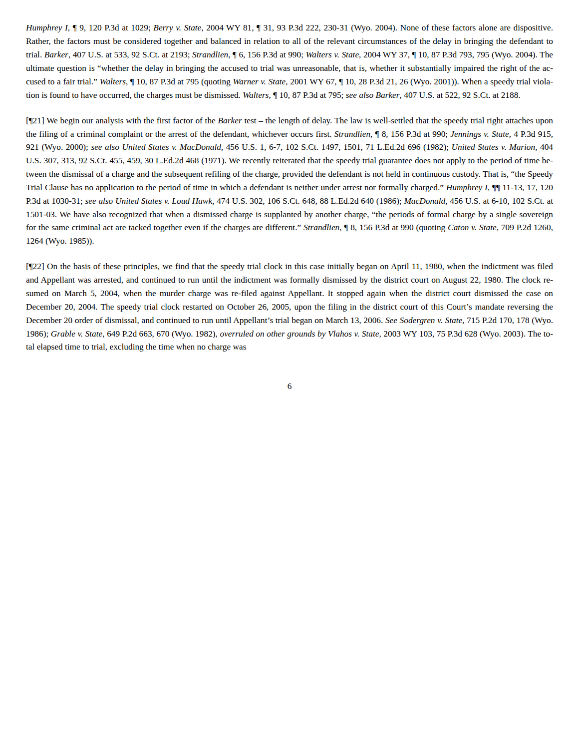Humphrey I, ¶ 9, 120 P.3d at 1029; Berry v. State, 2004 WY 81, ¶ 31, 93 P.3d 222, 230-31 (Wyo. 2004). None of these factors alone are dispositive. Rather, the factors must be considered together and balanced in relation to all of the relevant circumstances of the delay in bringing the defendant to trial. Barker, 407 U.S. at 533, 92 S.Ct. at 2193; Strandlien, ¶ 6, 156 P.3d at 990; Walters v. State, 2004 WY 37, ¶ 10, 87 P.3d 793, 795 (Wyo. 2004). The ultimate question is “whether the delay in bringing the accused to trial was unreasonable, that is, whether it substantially impaired the right of the accused to a fair trial.” Walters, ¶ 10, 87 P.3d at 795 (quoting Warner v. State, 2001 WY 67, ¶ 10, 28 P.3d 21, 26 (Wyo. 2001)). When a speedy trial violation is found to have occurred, the charges must be dismissed. Walters, ¶ 10, 87 P.3d at 795; see also Barker, 407 U.S. at 522, 92 S.Ct. at 2188.
[¶21] We begin our analysis with the first factor of the Barker test – the length of delay. The law is well-settled that the speedy trial right attaches upon the filing of a criminal complaint or the arrest of the defendant, whichever occurs first. Strandlien, ¶ 8, 156 P.3d at 990; Jennings v. State, 4 P.3d 915, 921 (Wyo. 2000); see also United States v. MacDonald, 456 U.S. 1, 6-7, 102 S.Ct. 1497, 1501, 71 L.Ed.2d 696 (1982); United States v. Marion, 404 U.S. 307, 313, 92 S.Ct. 455, 459, 30 L.Ed.2d 468 (1971). We recently reiterated that the speedy trial guarantee does not apply to the period of time between the dismissal of a charge and the subsequent refiling of the charge, provided the defendant is not held in continuous custody. That is, “the Speedy Trial Clause has no application to the period of time in which a defendant is neither under arrest nor formally charged.” Humphrey I, ¶¶ 11-13, 17, 120 P.3d at 1030-31; see also United States v. Loud Hawk, 474 U.S. 302, 106 S.Ct. 648, 88 L.Ed.2d 640 (1986); MacDonald, 456 U.S. at 6-10, 102 S.Ct. at 1501-03. We have also recognized that when a dismissed charge is supplanted by another charge, “the periods of formal charge by a single sovereign for the same criminal act are tacked together even if the charges are different.” Strandlien, ¶ 8, 156 P.3d at 990 (quoting Caton v. State, 709 P.2d 1260, 1264 (Wyo. 1985)).
[¶22] On the basis of these principles, we find that the speedy trial clock in this case initially began on April 11, 1980, when the indictment was filed and Appellant was arrested, and continued to run until the indictment was formally dismissed by the district court on August 22, 1980. The clock resumed on March 5, 2004, when the murder charge was re-filed against Appellant. It stopped again when the district court dismissed the case on December 20, 2004. The speedy trial clock restarted on October 26, 2005, upon the filing in the district court of this Court’s mandate reversing the December 20 order of dismissal, and continued to run until Appellant’s trial began on March 13, 2006. See Sodergren v. State, 715 P.2d 170, 178 (Wyo. 1986); Grable v. State, 649 P.2d 663, 670 (Wyo. 1982), overruled on other grounds by Vlahos v. State, 2003 WY 103, 75 P.3d 628 (Wyo. 2003). The total elapsed time to trial, excluding the time when no charge was
6